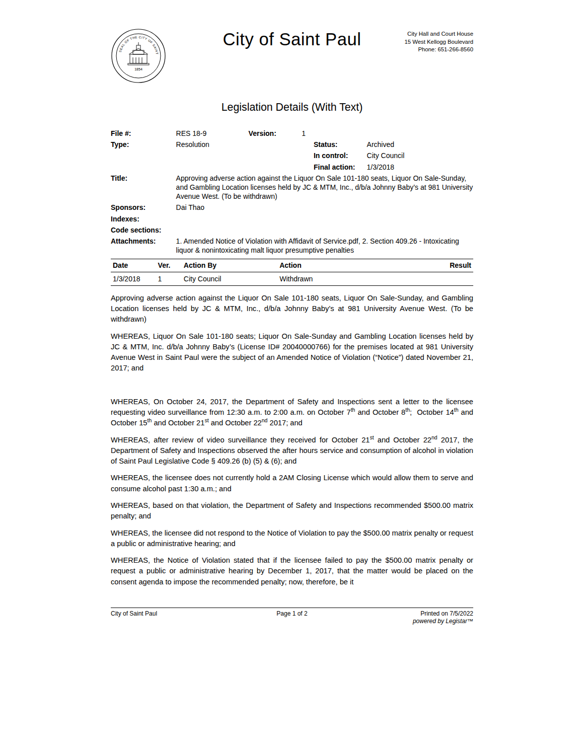SEAL OF THE CITY OF SAINT PAUL 1854
City Hall and Court House
15 West Kellogg Boulevard
Phone: 651-266-8560
City of Saint Paul
Legislation Details (With Text)
| File #: | RES 18-9 | Version: | 1 | | |
| Type: | Resolution | | | Status: | Archived |
| | | | | In control: | City Council |
| | | | | Final action: | 1/3/2018 |
| Title: | Approving adverse action against the Liquor On Sale 101-180 seats, Liquor On Sale-Sunday, and Gambling Location licenses held by JC & MTM, Inc., d/b/a Johnny Baby’s at 981 University Avenue West. (To be withdrawn) |
| Sponsors: | Dai Thao |
| Indexes: | |
| Code sections: | |
| Attachments: | 1. Amended Notice of Violation with Affidavit of Service.pdf, 2. Section 409.26 - Intoxicating liquor & nonintoxicating malt liquor presumptive penalties |
| Date | Ver. | Action By | Action | Result |
| --- | --- | --- | --- | --- |
| 1/3/2018 | 1 | City Council | Withdrawn | |
Approving adverse action against the Liquor On Sale 101-180 seats, Liquor On Sale-Sunday, and Gambling Location licenses held by JC & MTM, Inc., d/b/a Johnny Baby’s at 981 University Avenue West. (To be withdrawn)
WHEREAS, Liquor On Sale 101-180 seats; Liquor On Sale-Sunday and Gambling Location licenses held by JC & MTM, Inc. d/b/a Johnny Baby’s (License ID# 20040000766) for the premises located at 981 University Avenue West in Saint Paul were the subject of an Amended Notice of Violation (“Notice”) dated November 21, 2017; and
WHEREAS, On October 24, 2017, the Department of Safety and Inspections sent a letter to the licensee requesting video surveillance from 12:30 a.m. to 2:00 a.m. on October 7th and October 8th; October 14th and October 15th and October 21st and October 22nd 2017; and
WHEREAS, after review of video surveillance they received for October 21st and October 22nd 2017, the Department of Safety and Inspections observed the after hours service and consumption of alcohol in violation of Saint Paul Legislative Code § 409.26 (b) (5) & (6); and
WHEREAS, the licensee does not currently hold a 2AM Closing License which would allow them to serve and consume alcohol past 1:30 a.m.; and
WHEREAS, based on that violation, the Department of Safety and Inspections recommended $500.00 matrix penalty; and
WHEREAS, the licensee did not respond to the Notice of Violation to pay the $500.00 matrix penalty or request a public or administrative hearing; and
WHEREAS, the Notice of Violation stated that if the licensee failed to pay the $500.00 matrix penalty or request a public or administrative hearing by December 1, 2017, that the matter would be placed on the consent agenda to impose the recommended penalty; now, therefore, be it
City of Saint Paul
Page 1 of 2
Printed on 7/5/2022
powered by Legistar™